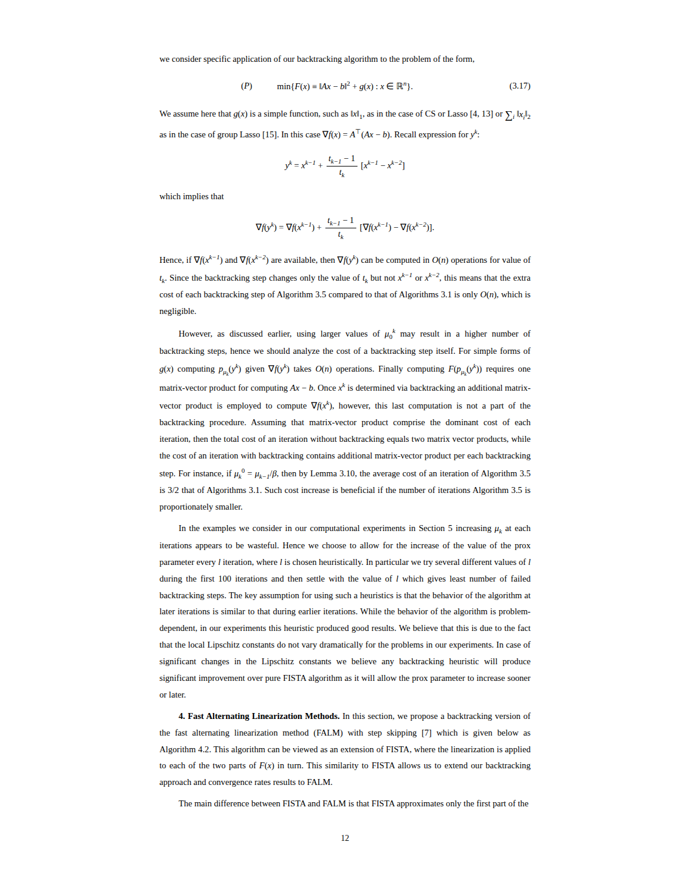we consider specific application of our backtracking algorithm to the problem of the form,
(P) min{F(x) ≡ ‖Ax − b‖2 + g(x) : x ∈ ℝn}. (3.17)
We assume here that g(x) is a simple function, such as ‖x‖1, as in the case of CS or Lasso [4, 13] or ∑i ‖xi‖2 as in the case of group Lasso [15]. In this case ∇f(x) = A⊤(Ax − b). Recall expression for yk:
yk = xk−1 + tk−1 − 1 tk [xk−1 − xk−2]
which implies that
∇f(yk) = ∇f(xk−1) + tk−1 − 1 tk [∇f(xk−1) − ∇f(xk−2)].
Hence, if ∇f(xk−1) and ∇f(xk−2) are available, then ∇f(yk) can be computed in O(n) operations for value of tk. Since the backtracking step changes only the value of tk but not xk−1 or xk−2, this means that the extra cost of each backtracking step of Algorithm 3.5 compared to that of Algorithms 3.1 is only O(n), which is negligible.
However, as discussed earlier, using larger values of μ 0 k may result in a higher number of backtracking steps, hence we should analyze the cost of a backtracking step itself. For simple forms of g(x) computing pμk(yk) given ∇f(yk) takes O(n) operations. Finally computing F(pμk(yk)) requires one matrix-vector product for computing Ax − b. Once xk is determined via backtracking an additional matrix-vector product is employed to compute ∇f(xk), however, this last computation is not a part of the backtracking procedure. Assuming that matrix-vector product comprise the dominant cost of each iteration, then the total cost of an iteration without backtracking equals two matrix vector products, while the cost of an iteration with backtracking contains additional matrix-vector product per each backtracking step. For instance, if μk 0 = μk−1/β, then by Lemma 3.10, the average cost of an iteration of Algorithm 3.5 is 3/2 that of Algorithms 3.1. Such cost increase is beneficial if the number of iterations Algorithm 3.5 is proportionately smaller.
In the examples we consider in our computational experiments in Section 5 increasing μk at each iterations appears to be wasteful. Hence we choose to allow for the increase of the value of the prox parameter every l iteration, where l is chosen heuristically. In particular we try several different values of l during the first 100 iterations and then settle with the value of l which gives least number of failed backtracking steps. The key assumption for using such a heuristics is that the behavior of the algorithm at later iterations is similar to that during earlier iterations. While the behavior of the algorithm is problem-dependent, in our experiments this heuristic produced good results. We believe that this is due to the fact that the local Lipschitz constants do not vary dramatically for the problems in our experiments. In case of significant changes in the Lipschitz constants we believe any backtracking heuristic will produce significant improvement over pure FISTA algorithm as it will allow the prox parameter to increase sooner or later.
4. Fast Alternating Linearization Methods. In this section, we propose a backtracking version of the fast alternating linearization method (FALM) with step skipping [7] which is given below as Algorithm 4.2. This algorithm can be viewed as an extension of FISTA, where the linearization is applied to each of the two parts of F(x) in turn. This similarity to FISTA allows us to extend our backtracking approach and convergence rates results to FALM.
The main difference between FISTA and FALM is that FISTA approximates only the first part of the
12